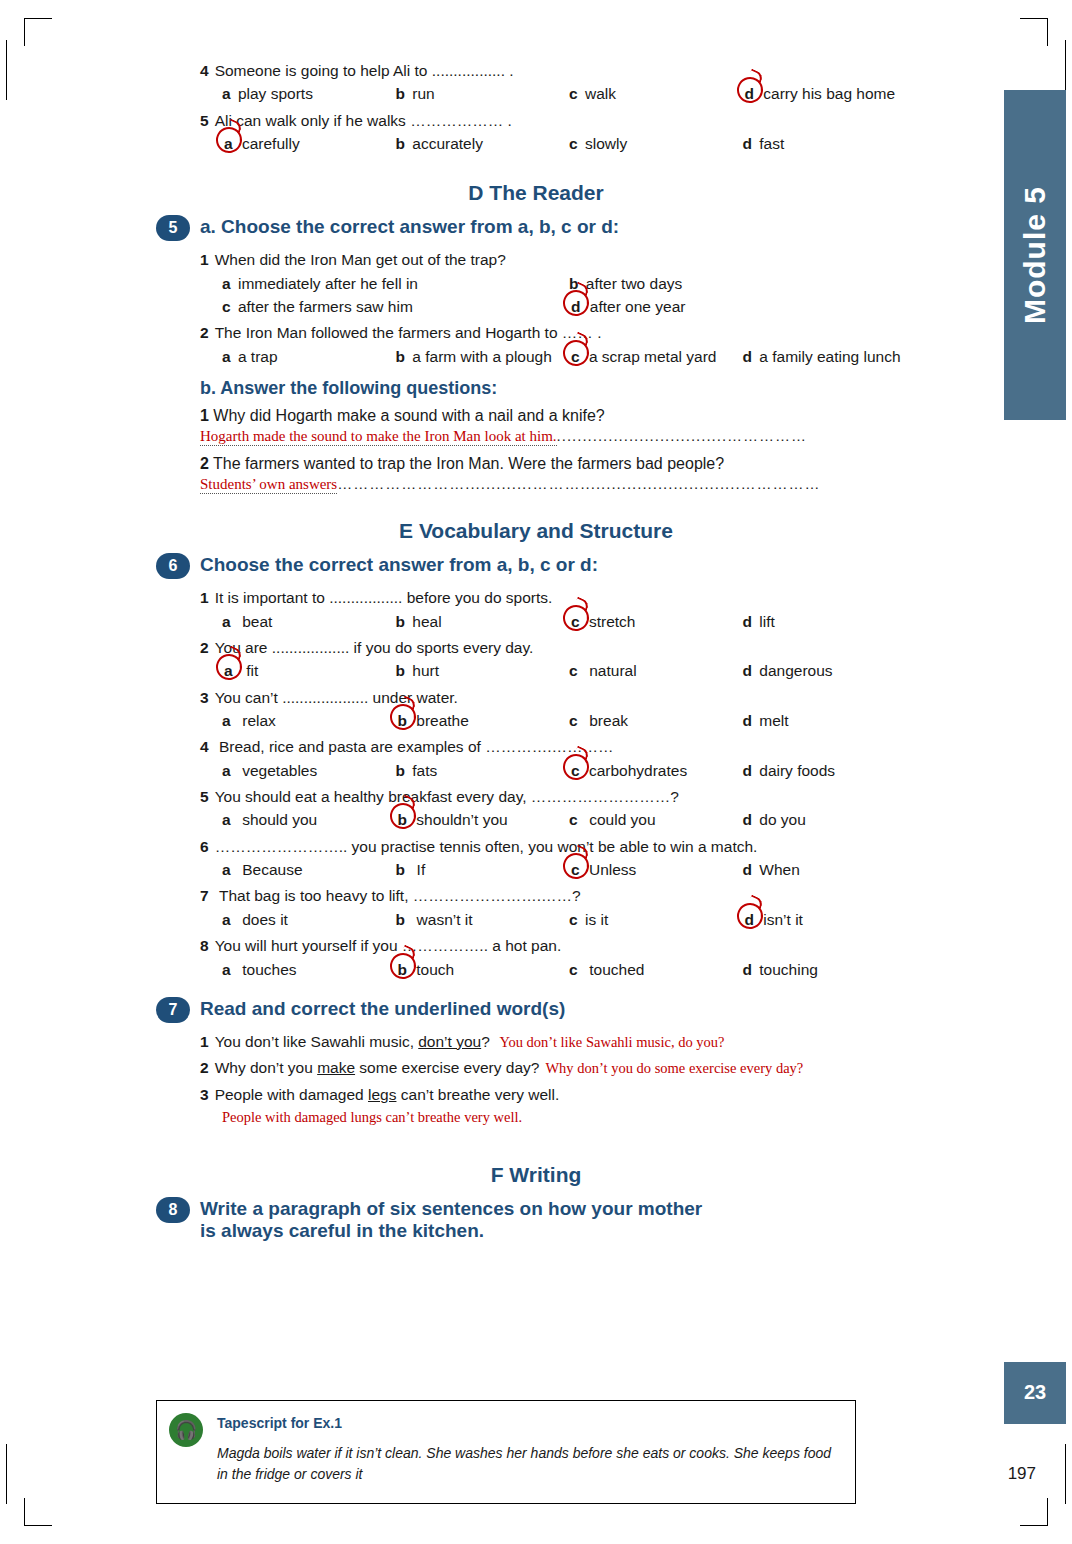Module 5
23
197
4 Someone is going to help Ali to ................. .
a play sports b run c walk d carry his bag home
5 Ali can walk only if he walks ……………… .
a carefully b accurately c slowly d fast
D The Reader
5 a. Choose the correct answer from a, b, c or d:
1 When did the Iron Man get out of the trap?
a immediately after he fell in b after two days
c after the farmers saw him d after one year
2 The Iron Man followed the farmers and Hogarth to …… .
a a trap b a farm with a plough c a scrap metal yard d a family eating lunch
b. Answer the following questions:
1 Why did Hogarth make a sound with a nail and a knife?
Hogarth made the sound to make the Iron Man look at him..................................……………
2 The farmers wanted to trap the Iron Man. Were the farmers bad people?
Students’ own answers…………………….............………...............................……………
E Vocabulary and Structure
6 Choose the correct answer from a, b, c or d:
1 It is important to ................. before you do sports.
a beat b heal c stretch d lift
2 You are .................. if you do sports every day.
a fit b hurt c natural d dangerous
3 You can’t .................... under water.
a relax b breathe c break d melt
4 Bread, rice and pasta are examples of ………….…………
a vegetables b fats c carbohydrates d dairy foods
5 You should eat a healthy breakfast every day, ………………………?
a should you b shouldn’t you c could you d do you
6…………………….. you practise tennis often, you won’t be able to win a match.
a Because b If c Unless d When
7 That bag is too heavy to lift, …………………….……?
a does it b wasn’t it c is it d isn’t it
8 You will hurt yourself if you …………….. a hot pan.
a touches b touch c touched d touching
7 Read and correct the underlined word(s)
1 You don’t like Sawahli music, don’t you? You don’t like Sawahli music, do you?
2 Why don’t you make some exercise every day?Why don’t you do some exercise every day?
3 People with damaged legs can’t breathe very well.
People with damaged lungs can’t breathe very well.
F Writing
8 Write a paragraph of six sentences on how your mother
is always careful in the kitchen.
🎧
Tapescript for Ex.1
Magda boils water if it isn’t clean. She washes her hands before she eats or cooks. She keeps food in the fridge or covers it